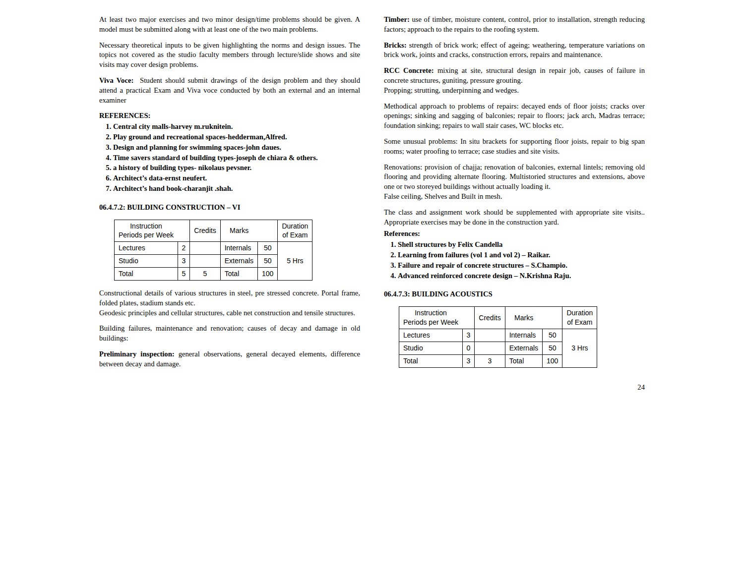At least two major exercises and two minor design/time problems should be given. A model must be submitted along with at least one of the two main problems.
Necessary theoretical inputs to be given highlighting the norms and design issues. The topics not covered as the studio faculty members through lecture/slide shows and site visits may cover design problems.
Viva Voce: Student should submit drawings of the design problem and they should attend a practical Exam and Viva voce conducted by both an external and an internal examiner
REFERENCES:
Central city malls-harvey m.ruknitein.
Play ground and recreational spaces-hedderman,Alfred.
Design and planning for swimming spaces-john daues.
Time savers standard of building types-joseph de chiara & others.
a history of building types- nikolaus pevsner.
Architect’s data-ernst neufert.
Architect’s hand book-charanjit .shah.
06.4.7.2: BUILDING CONSTRUCTION – VI
| Instruction Periods per Week | | Credits | Marks | | Duration of Exam |
| Lectures | 2 | | Internals | 50 | 5 Hrs |
| Studio | 3 | | Externals | 50 |
| Total | 5 | 5 | Total | 100 |
Constructional details of various structures in steel, pre stressed concrete. Portal frame, folded plates, stadium stands etc.
Geodesic principles and cellular structures, cable net construction and tensile structures.
Building failures, maintenance and renovation; causes of decay and damage in old buildings:
Preliminary inspection: general observations, general decayed elements, difference between decay and damage.
Timber: use of timber, moisture content, control, prior to installation, strength reducing factors; approach to the repairs to the roofing system.
Bricks: strength of brick work; effect of ageing; weathering, temperature variations on brick work, joints and cracks, construction errors, repairs and maintenance.
RCC Concrete: mixing at site, structural design in repair job, causes of failure in concrete structures, guniting, pressure grouting.
Propping; strutting, underpinning and wedges.
Methodical approach to problems of repairs: decayed ends of floor joists; cracks over openings; sinking and sagging of balconies; repair to floors; jack arch, Madras terrace; foundation sinking; repairs to wall stair cases, WC blocks etc.
Some unusual problems: In situ brackets for supporting floor joists, repair to big span rooms; water proofing to terrace; case studies and site visits.
Renovations: provision of chajja; renovation of balconies, external lintels; removing old flooring and providing alternate flooring. Multistoried structures and extensions, above one or two storeyed buildings without actually loading it.
False ceiling, Shelves and Built in mesh.
The class and assignment work should be supplemented with appropriate site visits.. Appropriate exercises may be done in the construction yard.
References:
Shell structures by Felix Candella
Learning from failures (vol 1 and vol 2) – Raikar.
Failure and repair of concrete structures – S.Champio.
Advanced reinforced concrete design – N.Krishna Raju.
06.4.7.3: BUILDING ACOUSTICS
| Instruction Periods per Week | | Credits | Marks | | Duration of Exam |
| Lectures | 3 | | Internals | 50 | 3 Hrs |
| Studio | 0 | | Externals | 50 |
| Total | 3 | 3 | Total | 100 |
24